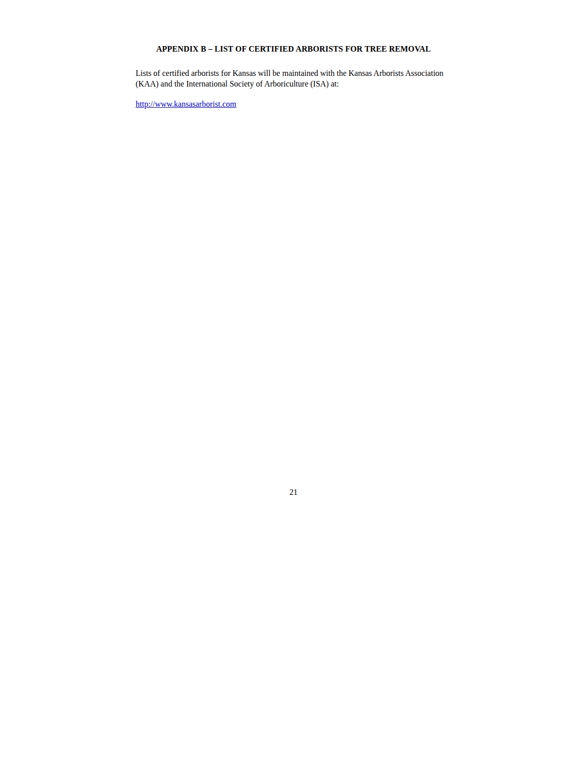APPENDIX B – LIST OF CERTIFIED ARBORISTS FOR TREE REMOVAL
Lists of certified arborists for Kansas will be maintained with the Kansas Arborists Association (KAA) and the International Society of Arboriculture (ISA) at:
http://www.kansasarborist.com
21